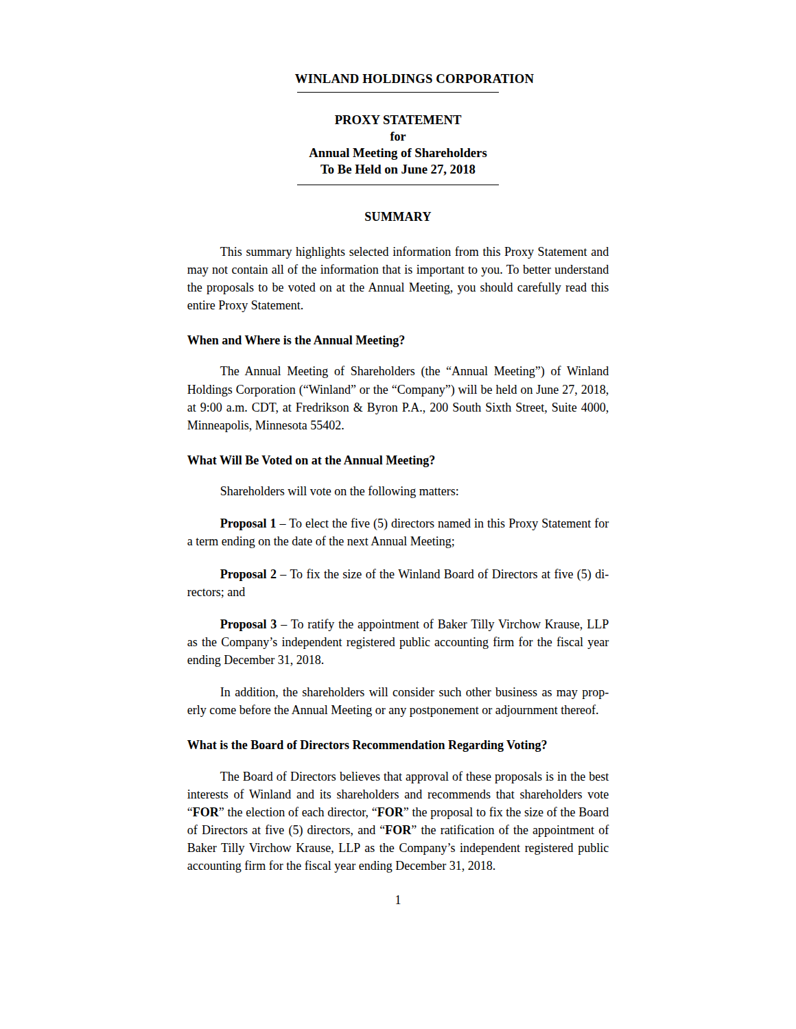WINLAND HOLDINGS CORPORATION
PROXY STATEMENT
for
Annual Meeting of Shareholders
To Be Held on June 27, 2018
SUMMARY
This summary highlights selected information from this Proxy Statement and may not contain all of the information that is important to you. To better understand the proposals to be voted on at the Annual Meeting, you should carefully read this entire Proxy Statement.
When and Where is the Annual Meeting?
The Annual Meeting of Shareholders (the “Annual Meeting”) of Winland Holdings Corporation (“Winland” or the “Company”) will be held on June 27, 2018, at 9:00 a.m. CDT, at Fredrikson & Byron P.A., 200 South Sixth Street, Suite 4000, Minneapolis, Minnesota 55402.
What Will Be Voted on at the Annual Meeting?
Shareholders will vote on the following matters:
Proposal 1 – To elect the five (5) directors named in this Proxy Statement for a term ending on the date of the next Annual Meeting;
Proposal 2 – To fix the size of the Winland Board of Directors at five (5) directors; and
Proposal 3 – To ratify the appointment of Baker Tilly Virchow Krause, LLP as the Company’s independent registered public accounting firm for the fiscal year ending December 31, 2018.
In addition, the shareholders will consider such other business as may properly come before the Annual Meeting or any postponement or adjournment thereof.
What is the Board of Directors Recommendation Regarding Voting?
The Board of Directors believes that approval of these proposals is in the best interests of Winland and its shareholders and recommends that shareholders vote “FOR” the election of each director, “FOR” the proposal to fix the size of the Board of Directors at five (5) directors, and “FOR” the ratification of the appointment of Baker Tilly Virchow Krause, LLP as the Company’s independent registered public accounting firm for the fiscal year ending December 31, 2018.
1